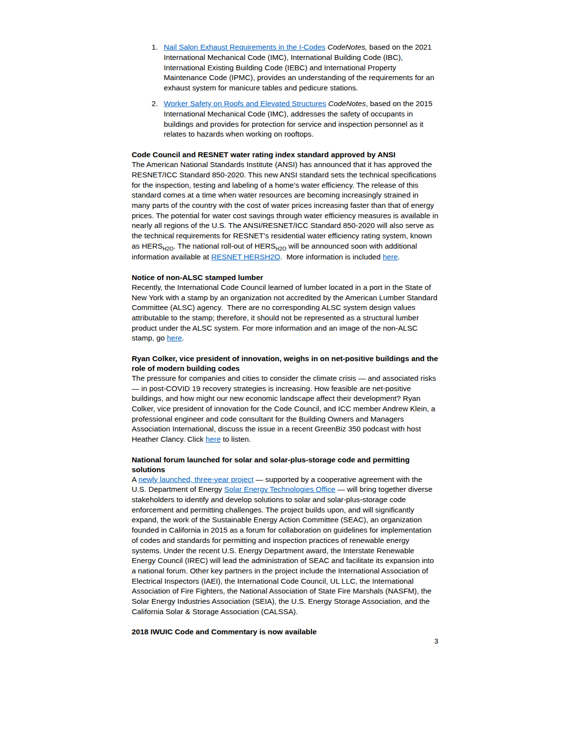Nail Salon Exhaust Requirements in the I-Codes CodeNotes, based on the 2021 International Mechanical Code (IMC), International Building Code (IBC), International Existing Building Code (IEBC) and International Property Maintenance Code (IPMC), provides an understanding of the requirements for an exhaust system for manicure tables and pedicure stations.
Worker Safety on Roofs and Elevated Structures CodeNotes, based on the 2015 International Mechanical Code (IMC), addresses the safety of occupants in buildings and provides for protection for service and inspection personnel as it relates to hazards when working on rooftops.
Code Council and RESNET water rating index standard approved by ANSI
The American National Standards Institute (ANSI) has announced that it has approved the RESNET/ICC Standard 850-2020. This new ANSI standard sets the technical specifications for the inspection, testing and labeling of a home’s water efficiency. The release of this standard comes at a time when water resources are becoming increasingly strained in many parts of the country with the cost of water prices increasing faster than that of energy prices. The potential for water cost savings through water efficiency measures is available in nearly all regions of the U.S. The ANSI/RESNET/ICC Standard 850-2020 will also serve as the technical requirements for RESNET’s residential water efficiency rating system, known as HERSH2O. The national roll-out of HERSH2O will be announced soon with additional information available at RESNET HERSH2O. More information is included here.
Notice of non-ALSC stamped lumber
Recently, the International Code Council learned of lumber located in a port in the State of New York with a stamp by an organization not accredited by the American Lumber Standard Committee (ALSC) agency. There are no corresponding ALSC system design values attributable to the stamp; therefore, it should not be represented as a structural lumber product under the ALSC system. For more information and an image of the non-ALSC stamp, go here.
Ryan Colker, vice president of innovation, weighs in on net-positive buildings and the role of modern building codes
The pressure for companies and cities to consider the climate crisis — and associated risks — in post-COVID 19 recovery strategies is increasing. How feasible are net-positive buildings, and how might our new economic landscape affect their development? Ryan Colker, vice president of innovation for the Code Council, and ICC member Andrew Klein, a professional engineer and code consultant for the Building Owners and Managers Association International, discuss the issue in a recent GreenBiz 350 podcast with host Heather Clancy. Click here to listen.
National forum launched for solar and solar-plus-storage code and permitting solutions
A newly launched, three-year project — supported by a cooperative agreement with the U.S. Department of Energy Solar Energy Technologies Office — will bring together diverse stakeholders to identify and develop solutions to solar and solar-plus-storage code enforcement and permitting challenges. The project builds upon, and will significantly expand, the work of the Sustainable Energy Action Committee (SEAC), an organization founded in California in 2015 as a forum for collaboration on guidelines for implementation of codes and standards for permitting and inspection practices of renewable energy systems. Under the recent U.S. Energy Department award, the Interstate Renewable Energy Council (IREC) will lead the administration of SEAC and facilitate its expansion into a national forum. Other key partners in the project include the International Association of Electrical Inspectors (IAEI), the International Code Council, UL LLC, the International Association of Fire Fighters, the National Association of State Fire Marshals (NASFM), the Solar Energy Industries Association (SEIA), the U.S. Energy Storage Association, and the California Solar & Storage Association (CALSSA).
2018 IWUIC Code and Commentary is now available
3